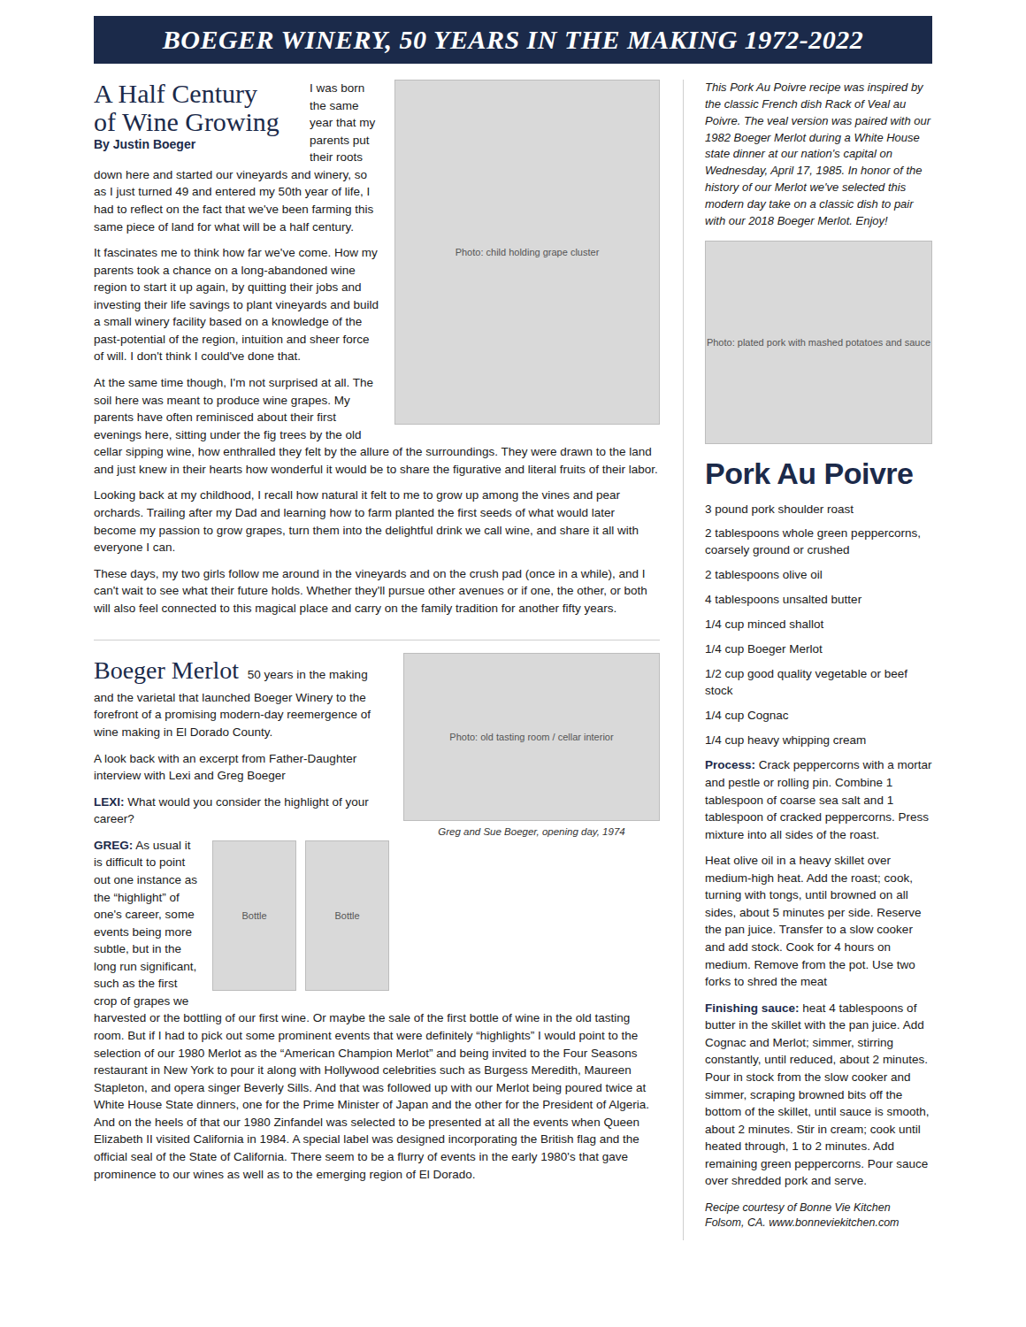BOEGER WINERY, 50 YEARS IN THE MAKING 1972-2022
Photo: child holding grape cluster
A Half Century
of Wine Growing
By Justin Boeger
I was born the same year that my parents put their roots down here and started our vineyards and winery, so as I just turned 49 and entered my 50th year of life, I had to reflect on the fact that we've been farming this same piece of land for what will be a half century.
It fascinates me to think how far we've come. How my parents took a chance on a long-abandoned wine region to start it up again, by quitting their jobs and investing their life savings to plant vineyards and build a small winery facility based on a knowledge of the past-potential of the region, intuition and sheer force of will. I don't think I could've done that.
At the same time though, I'm not surprised at all. The soil here was meant to produce wine grapes. My parents have often reminisced about their first evenings here, sitting under the fig trees by the old cellar sipping wine, how enthralled they felt by the allure of the surroundings. They were drawn to the land and just knew in their hearts how wonderful it would be to share the figurative and literal fruits of their labor.
Looking back at my childhood, I recall how natural it felt to me to grow up among the vines and pear orchards. Trailing after my Dad and learning how to farm planted the first seeds of what would later become my passion to grow grapes, turn them into the delightful drink we call wine, and share it all with everyone I can.
These days, my two girls follow me around in the vineyards and on the crush pad (once in a while), and I can't wait to see what their future holds. Whether they'll pursue other avenues or if one, the other, or both will also feel connected to this magical place and carry on the family tradition for another fifty years.
Photo: old tasting room / cellar interior
Greg and Sue Boeger, opening day, 1974
Boeger Merlot 50 years in the making and the varietal that launched Boeger Winery to the forefront of a promising modern-day reemergence of wine making in El Dorado County.
A look back with an excerpt from Father-Daughter interview with Lexi and Greg Boeger
LEXI: What would you consider the highlight of your career?
Bottle
Bottle
GREG: As usual it is difficult to point out one instance as the “highlight” of one's career, some events being more subtle, but in the long run significant, such as the first crop of grapes we harvested or the bottling of our first wine. Or maybe the sale of the first bottle of wine in the old tasting room. But if I had to pick out some prominent events that were definitely “highlights” I would point to the selection of our 1980 Merlot as the “American Champion Merlot” and being invited to the Four Seasons restaurant in New York to pour it along with Hollywood celebrities such as Burgess Meredith, Maureen Stapleton, and opera singer Beverly Sills. And that was followed up with our Merlot being poured twice at White House State dinners, one for the Prime Minister of Japan and the other for the President of Algeria. And on the heels of that our 1980 Zinfandel was selected to be presented at all the events when Queen Elizabeth II visited California in 1984. A special label was designed incorporating the British flag and the official seal of the State of California. There seem to be a flurry of events in the early 1980's that gave prominence to our wines as well as to the emerging region of El Dorado.
This Pork Au Poivre recipe was inspired by the classic French dish Rack of Veal au Poivre. The veal version was paired with our 1982 Boeger Merlot during a White House state dinner at our nation's capital on Wednesday, April 17, 1985. In honor of the history of our Merlot we've selected this modern day take on a classic dish to pair with our 2018 Boeger Merlot. Enjoy!
Photo: plated pork with mashed potatoes and sauce
Pork Au Poivre
3 pound pork shoulder roast
2 tablespoons whole green peppercorns, coarsely ground or crushed
2 tablespoons olive oil
4 tablespoons unsalted butter
1/4 cup minced shallot
1/4 cup Boeger Merlot
1/2 cup good quality vegetable or beef stock
1/4 cup Cognac
1/4 cup heavy whipping cream
Process: Crack peppercorns with a mortar and pestle or rolling pin. Combine 1 tablespoon of coarse sea salt and 1 tablespoon of cracked peppercorns. Press mixture into all sides of the roast.
Heat olive oil in a heavy skillet over medium-high heat. Add the roast; cook, turning with tongs, until browned on all sides, about 5 minutes per side. Reserve the pan juice. Transfer to a slow cooker and add stock. Cook for 4 hours on medium. Remove from the pot. Use two forks to shred the meat
Finishing sauce: heat 4 tablespoons of butter in the skillet with the pan juice. Add Cognac and Merlot; simmer, stirring constantly, until reduced, about 2 minutes. Pour in stock from the slow cooker and simmer, scraping browned bits off the bottom of the skillet, until sauce is smooth, about 2 minutes. Stir in cream; cook until heated through, 1 to 2 minutes. Add remaining green peppercorns. Pour sauce over shredded pork and serve.
Recipe courtesy of Bonne Vie Kitchen Folsom, CA. www.bonneviekitchen.com